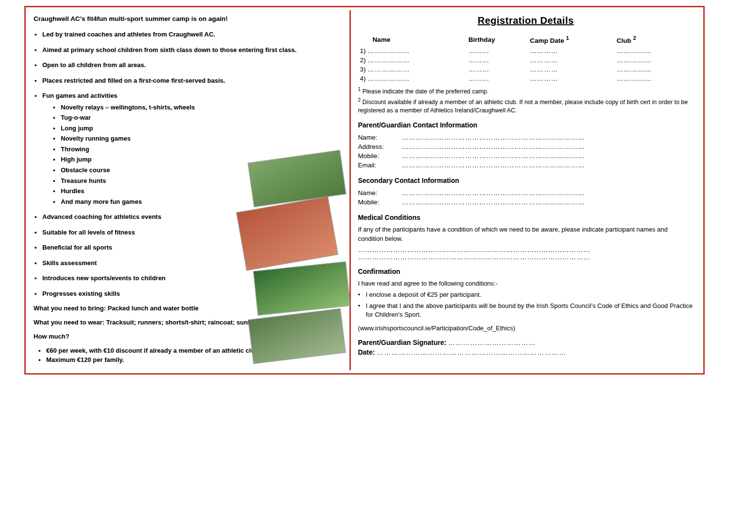Craughwell AC’s fit4fun multi-sport summer camp is on again!
Led by trained coaches and athletes from Craughwell AC.
Aimed at primary school children from sixth class down to those entering first class.
Open to all children from all areas.
Places restricted and filled on a first-come first-served basis.
Fun games and activities
Novelty relays – wellingtons, t-shirts, wheels
Tug-o-war
Long jump
Novelty running games
Throwing
High jump
Obstacle course
Treasure hunts
Hurdles
And many more fun games
Advanced coaching for athletics events
Suitable for all levels of fitness
Beneficial for all sports
Skills assessment
Introduces new sports/events to children
Progresses existing skills
What you need to bring: Packed lunch and water bottle
What you need to wear: Tracksuit; runners; shorts/t-shirt; raincoat; sunhat!
How much?
€60 per week, with €10 discount if already a member of an athletic club
Maximum €120 per family.
Registration Details
| Name | Birthday | Camp Date 1 | Club 2 |
| --- | --- | --- | --- |
| 1) ……………… | ……… | ………… | …………… |
| 2) ……………… | ……… | ………… | …………… |
| 3) ……………… | ……… | ………… | …………… |
| 4) ……………… | ……… | ………… | …………… |
1 Please indicate the date of the preferred camp.
2 Discount available if already a member of an athletic club. If not a member, please include copy of birth cert in order to be registered as a member of Athletics Ireland/Craughwell AC.
Parent/Guardian Contact Information
| Name: | …………………………………………………………………… |
| Address: | …………………………………………………………………… |
| Mobile: | …………………………………………………………………… |
| Email: | …………………………………………………………………… |
Secondary Contact Information
| Name: | …………………………………………………………………… |
| Mobile: | …………………………………………………………………… |
Medical Conditions
If any of the participants have a condition of which we need to be aware, please indicate participant names and condition below.
………………………………………………………………………………………
………………………………………………………………………………………
Confirmation
I have read and agree to the following conditions:-
I enclose a deposit of €25 per participant.
I agree that I and the above participants will be bound by the Irish Sports Council’s Code of Ethics and Good Practice for Children's Sport.
(www.irishsportscouncil.ie/Participation/Code_of_Ethics)
Parent/Guardian Signature: ………………………………
Date: ……………………………………………………………………